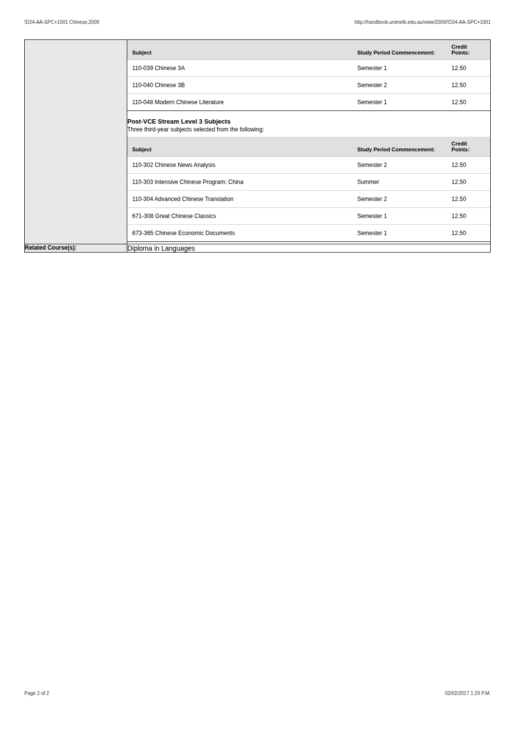!D24-AA-SPC+1001 Chinese,2009
http://handbook.unimelb.edu.au/view/2009/!D24-AA-SPC+1001
| | / Subject / Study Period Commencement: / Credit Points: / / --- / --- / --- / / 110-039 Chinese 3A / Semester 1 / 12.50 / / 110-040 Chinese 3B / Semester 2 / 12.50 / / 110-048 Modern Chinese Literature / Semester 1 / 12.50 / Post-VCE Stream Level 3 Subjects Three third-year subjects selected from the following: / Subject / Study Period Commencement: / Credit Points: / / --- / --- / --- / / 110-302 Chinese News Analysis / Semester 2 / 12.50 / / 110-303 Intensive Chinese Program: China / Summer / 12.50 / / 110-304 Advanced Chinese Translation / Semester 2 / 12.50 / / 671-308 Great Chinese Classics / Semester 1 / 12.50 / / 673-365 Chinese Economic Documents / Semester 1 / 12.50 / |
| Related Course(s): | Diploma in Languages |
Page 2 of 2
02/02/2017 1:29 P.M.